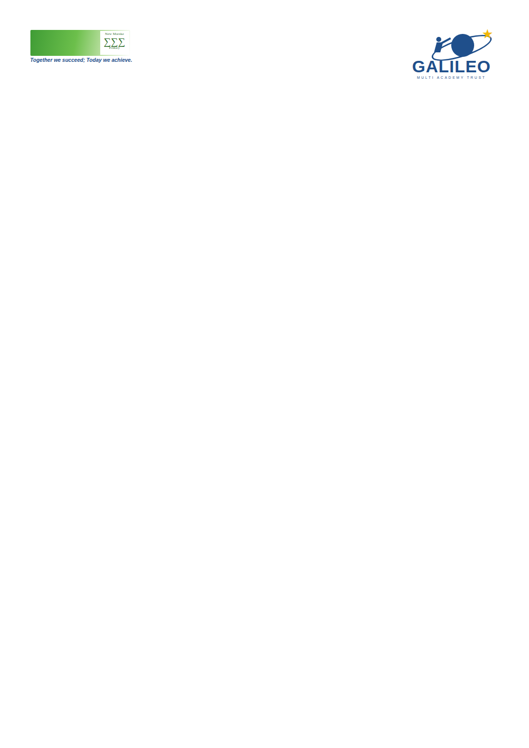New Marske ∑∑∑ Primary
Together we succeed; Today we achieve.
★
GALILEO
MULTI ACADEMY TRUST